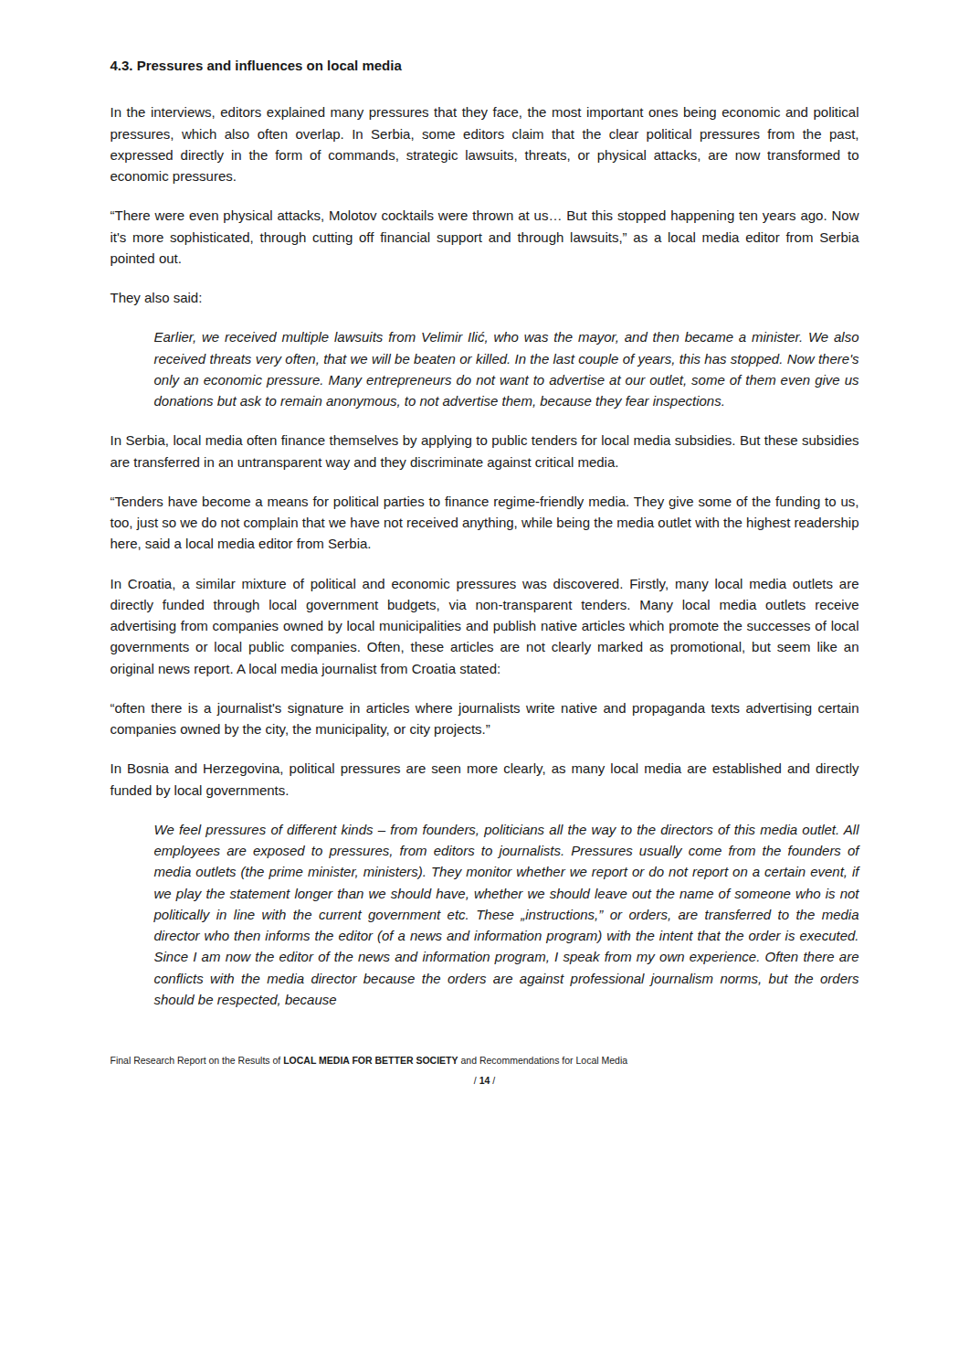4.3. Pressures and influences on local media
In the interviews, editors explained many pressures that they face, the most important ones being economic and political pressures, which also often overlap. In Serbia, some editors claim that the clear political pressures from the past, expressed directly in the form of commands, strategic lawsuits, threats, or physical attacks, are now transformed to economic pressures.
“There were even physical attacks, Molotov cocktails were thrown at us… But this stopped happening ten years ago. Now it's more sophisticated, through cutting off financial support and through lawsuits,” as a local media editor from Serbia pointed out.
They also said:
Earlier, we received multiple lawsuits from Velimir Ilić, who was the mayor, and then became a minister. We also received threats very often, that we will be beaten or killed. In the last couple of years, this has stopped. Now there's only an economic pressure. Many entrepreneurs do not want to advertise at our outlet, some of them even give us donations but ask to remain anonymous, to not advertise them, because they fear inspections.
In Serbia, local media often finance themselves by applying to public tenders for local media subsidies. But these subsidies are transferred in an untransparent way and they discriminate against critical media.
“Tenders have become a means for political parties to finance regime-friendly media. They give some of the funding to us, too, just so we do not complain that we have not received anything, while being the media outlet with the highest readership here, said a local media editor from Serbia.
In Croatia, a similar mixture of political and economic pressures was discovered. Firstly, many local media outlets are directly funded through local government budgets, via non-transparent tenders. Many local media outlets receive advertising from companies owned by local municipalities and publish native articles which promote the successes of local governments or local public companies. Often, these articles are not clearly marked as promotional, but seem like an original news report. A local media journalist from Croatia stated:
“often there is a journalist's signature in articles where journalists write native and propaganda texts advertising certain companies owned by the city, the municipality, or city projects.”
In Bosnia and Herzegovina, political pressures are seen more clearly, as many local media are established and directly funded by local governments.
We feel pressures of different kinds – from founders, politicians all the way to the directors of this media outlet. All employees are exposed to pressures, from editors to journalists. Pressures usually come from the founders of media outlets (the prime minister, ministers). They monitor whether we report or do not report on a certain event, if we play the statement longer than we should have, whether we should leave out the name of someone who is not politically in line with the current government etc. These „instructions,” or orders, are transferred to the media director who then informs the editor (of a news and information program) with the intent that the order is executed. Since I am now the editor of the news and information program, I speak from my own experience. Often there are conflicts with the media director because the orders are against professional journalism norms, but the orders should be respected, because
Final Research Report on the Results of LOCAL MEDIA FOR BETTER SOCIETY and Recommendations for Local Media
/ 14 /